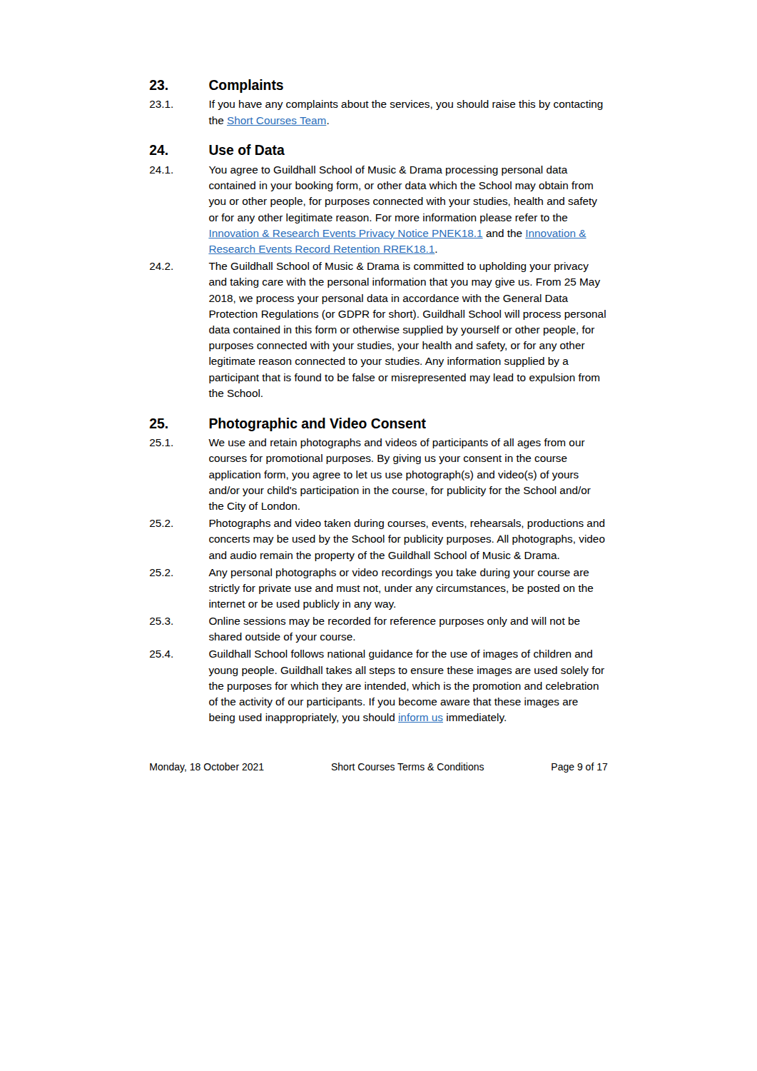23.
Complaints
23.1.
If you have any complaints about the services, you should raise this by contacting the Short Courses Team.
24.
Use of Data
24.1.
You agree to Guildhall School of Music & Drama processing personal data contained in your booking form, or other data which the School may obtain from you or other people, for purposes connected with your studies, health and safety or for any other legitimate reason. For more information please refer to the Innovation & Research Events Privacy Notice PNEK18.1 and the Innovation & Research Events Record Retention RREK18.1.
24.2.
The Guildhall School of Music & Drama is committed to upholding your privacy and taking care with the personal information that you may give us. From 25 May 2018, we process your personal data in accordance with the General Data Protection Regulations (or GDPR for short). Guildhall School will process personal data contained in this form or otherwise supplied by yourself or other people, for purposes connected with your studies, your health and safety, or for any other legitimate reason connected to your studies. Any information supplied by a participant that is found to be false or misrepresented may lead to expulsion from the School.
25.
Photographic and Video Consent
25.1.
We use and retain photographs and videos of participants of all ages from our courses for promotional purposes. By giving us your consent in the course application form, you agree to let us use photograph(s) and video(s) of yours and/or your child's participation in the course, for publicity for the School and/or the City of London.
25.2.
Photographs and video taken during courses, events, rehearsals, productions and concerts may be used by the School for publicity purposes. All photographs, video and audio remain the property of the Guildhall School of Music & Drama.
25.2.
Any personal photographs or video recordings you take during your course are strictly for private use and must not, under any circumstances, be posted on the internet or be used publicly in any way.
25.3.
Online sessions may be recorded for reference purposes only and will not be shared outside of your course.
25.4.
Guildhall School follows national guidance for the use of images of children and young people. Guildhall takes all steps to ensure these images are used solely for the purposes for which they are intended, which is the promotion and celebration of the activity of our participants. If you become aware that these images are being used inappropriately, you should inform us immediately.
Monday, 18 October 2021
Short Courses Terms & Conditions
Page 9 of 17